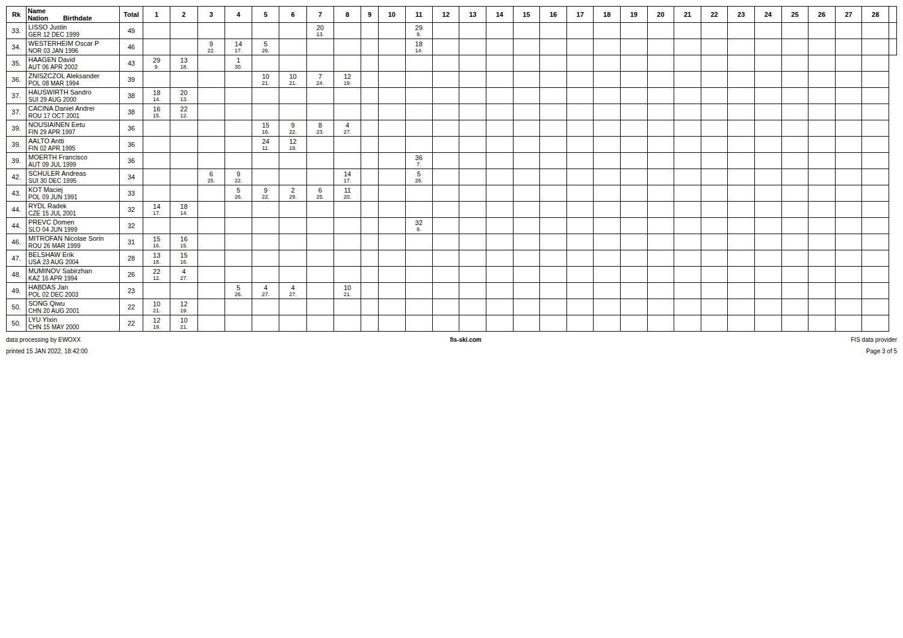| Rk | Name Nation Birthdate | Total | 1 | 2 | 3 | 4 | 5 | 6 | 7 | 8 | 9 | 10 | 11 | 12 | 13 | 14 | 15 | 16 | 17 | 18 | 19 | 20 | 21 | 22 | 23 | 24 | 25 | 26 | 27 | 28 | |
| --- | --- | --- | --- | --- | --- | --- | --- | --- | --- | --- | --- | --- | --- | --- | --- | --- | --- | --- | --- | --- | --- | --- | --- | --- | --- | --- | --- | --- | --- | --- | --- |
| 33. | LISSO Justin GER 12 DEC 1999 | 49 | | | | | | | 20 13. | | | | 29 9. | | | | | | | | | | | | | | | | | | |
| 34. | WESTERHEIM Oscar P NOR 03 JAN 1996 | 46 | | | 9 22. | 14 17. | 5 26. | | | | | | 18 14. | | | | | | | | | | | | | | | | | | |
| 35. | HAAGEN David AUT 06 APR 2002 | 43 | 29 9. | 13 18. | | 1 30. | | | | | | | | | | | | | | | | | | | | | | | | |
| 36. | ZNISZCZOL Aleksander POL 08 MAR 1994 | 39 | | | | | 10 21. | 10 21. | 7 24. | 12 19. | | | | | | | | | | | | | | | | | | | | |
| 37. | HAUSWIRTH Sandro SUI 29 AUG 2000 | 38 | 18 14. | 20 13. | | | | | | | | | | | | | | | | | | | | | | | | | | |
| 37. | CACINA Daniel Andrei ROU 17 OCT 2001 | 38 | 16 15. | 22 12. | | | | | | | | | | | | | | | | | | | | | | | | | | |
| 39. | NOUSIAINEN Eetu FIN 29 APR 1997 | 36 | | | | | 15 16. | 9 22. | 8 23. | 4 27. | | | | | | | | | | | | | | | | | | | | |
| 39. | AALTO Antti FIN 02 APR 1995 | 36 | | | | | 24 11. | 12 19. | | | | | | | | | | | | | | | | | | | | | | |
| 39. | MOERTH Francisco AUT 09 JUL 1999 | 36 | | | | | | | | | | | 36 7. | | | | | | | | | | | | | | | | | |
| 42. | SCHULER Andreas SUI 30 DEC 1995 | 34 | | | 6 25. | 9 22. | | | | 14 17. | | | 5 26. | | | | | | | | | | | | | | | | | |
| 43. | KOT Maciej POL 09 JUN 1991 | 33 | | | | 5 26. | 9 22. | 2 29. | 6 25. | 11 20. | | | | | | | | | | | | | | | | | | | | |
| 44. | RYDL Radek CZE 15 JUL 2001 | 32 | 14 17. | 18 14. | | | | | | | | | | | | | | | | | | | | | | | | | | |
| 44. | PREVC Domen SLO 04 JUN 1999 | 32 | | | | | | | | | | | 32 8. | | | | | | | | | | | | | | | | | |
| 46. | MITROFAN Nicolae Sorin ROU 26 MAR 1999 | 31 | 15 16. | 16 15. | | | | | | | | | | | | | | | | | | | | | | | | | | |
| 47. | BELSHAW Erik USA 23 AUG 2004 | 28 | 13 18. | 15 16. | | | | | | | | | | | | | | | | | | | | | | | | | | |
| 48. | MUMINOV Sabirzhan KAZ 16 APR 1994 | 26 | 22 12. | 4 27. | | | | | | | | | | | | | | | | | | | | | | | | | | |
| 49. | HABDAS Jan POL 02 DEC 2003 | 23 | | | | 5 26. | 4 27. | 4 27. | | 10 21. | | | | | | | | | | | | | | | | | | | | |
| 50. | SONG Qiwu CHN 20 AUG 2001 | 22 | 10 21. | 12 19. | | | | | | | | | | | | | | | | | | | | | | | | | | |
| 50. | LYU YIxin CHN 15 MAY 2000 | 22 | 12 19. | 10 21. | | | | | | | | | | | | | | | | | | | | | | | | | | |
data processing by EWOXX fis-ski.com FIS data provider
printed 15 JAN 2022, 18:42:00 Page 3 of 5